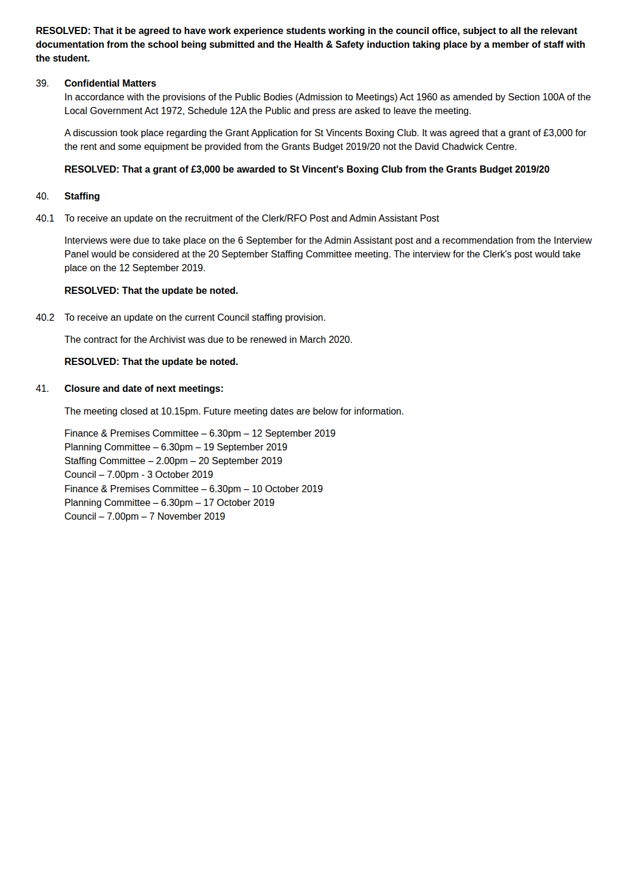RESOLVED: That it be agreed to have work experience students working in the council office, subject to all the relevant documentation from the school being submitted and the Health & Safety induction taking place by a member of staff with the student.
39.
Confidential Matters
In accordance with the provisions of the Public Bodies (Admission to Meetings) Act 1960 as amended by Section 100A of the Local Government Act 1972, Schedule 12A the Public and press are asked to leave the meeting.
A discussion took place regarding the Grant Application for St Vincents Boxing Club. It was agreed that a grant of £3,000 for the rent and some equipment be provided from the Grants Budget 2019/20 not the David Chadwick Centre.
RESOLVED: That a grant of £3,000 be awarded to St Vincent's Boxing Club from the Grants Budget 2019/20
40.
Staffing
40.1
To receive an update on the recruitment of the Clerk/RFO Post and Admin Assistant Post
Interviews were due to take place on the 6 September for the Admin Assistant post and a recommendation from the Interview Panel would be considered at the 20 September Staffing Committee meeting. The interview for the Clerk's post would take place on the 12 September 2019.
RESOLVED: That the update be noted.
40.2
To receive an update on the current Council staffing provision.
The contract for the Archivist was due to be renewed in March 2020.
RESOLVED: That the update be noted.
41.
Closure and date of next meetings:
The meeting closed at 10.15pm. Future meeting dates are below for information.
Finance & Premises Committee – 6.30pm – 12 September 2019
Planning Committee – 6.30pm – 19 September 2019
Staffing Committee – 2.00pm – 20 September 2019
Council – 7.00pm - 3 October 2019
Finance & Premises Committee – 6.30pm – 10 October 2019
Planning Committee – 6.30pm – 17 October 2019
Council – 7.00pm – 7 November 2019